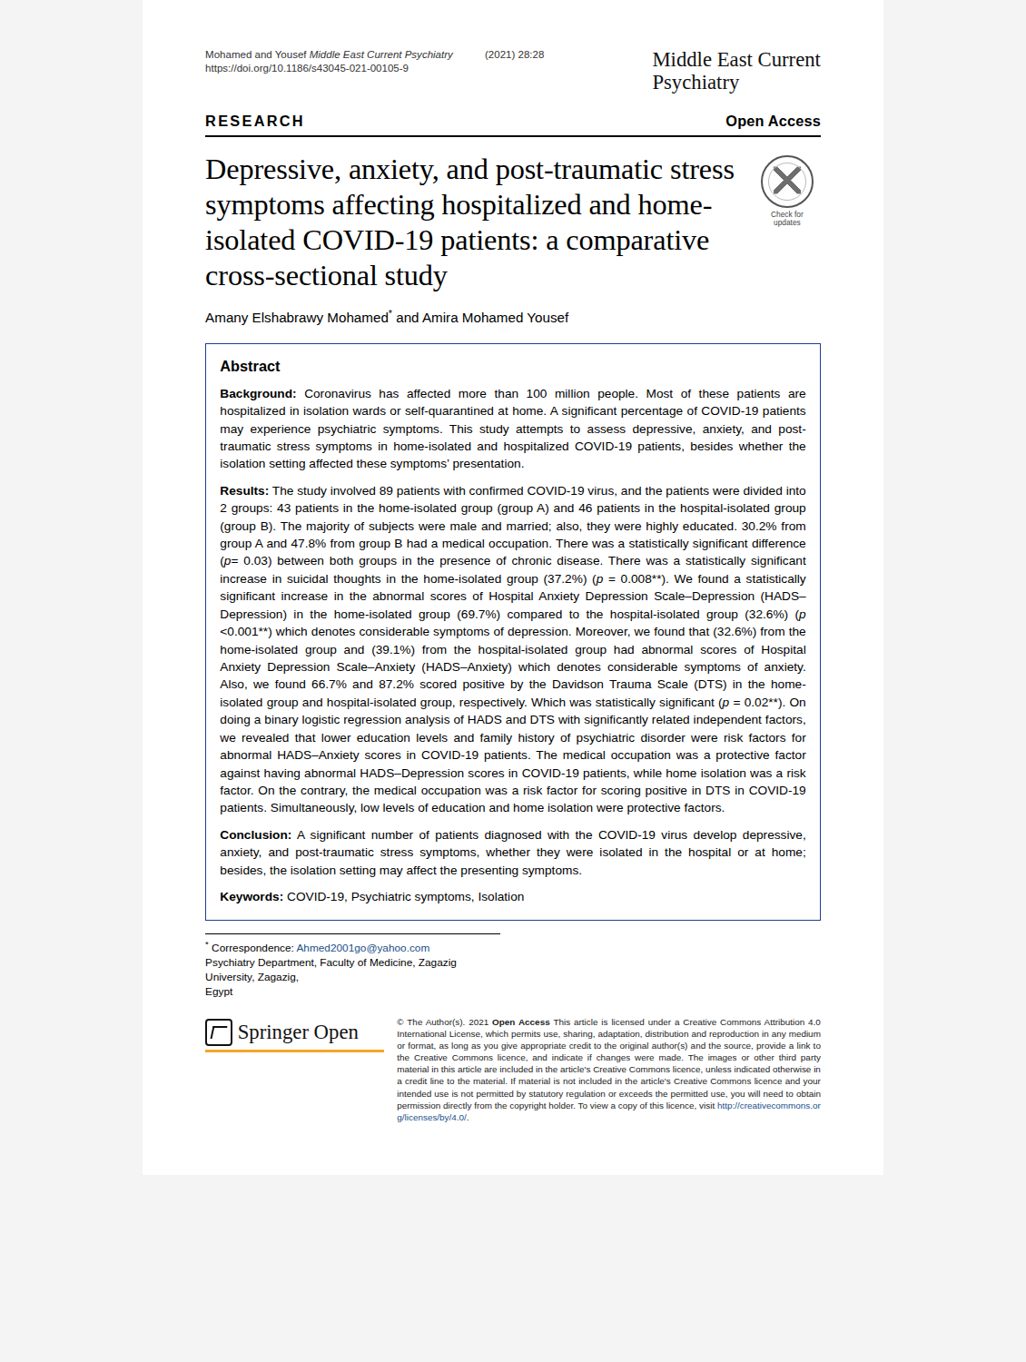Mohamed and Yousef Middle East Current Psychiatry (2021) 28:28
https://doi.org/10.1186/s43045-021-00105-9
Middle East Current
Psychiatry
Research
Open Access
Depressive, anxiety, and post-traumatic stress symptoms affecting hospitalized and home-isolated COVID-19 patients: a comparative cross-sectional study
Check for
updates
Amany Elshabrawy Mohamed* and Amira Mohamed Yousef
Abstract
Background: Coronavirus has affected more than 100 million people. Most of these patients are hospitalized in isolation wards or self-quarantined at home. A significant percentage of COVID-19 patients may experience psychiatric symptoms. This study attempts to assess depressive, anxiety, and post-traumatic stress symptoms in home-isolated and hospitalized COVID-19 patients, besides whether the isolation setting affected these symptoms’ presentation.
Results: The study involved 89 patients with confirmed COVID-19 virus, and the patients were divided into 2 groups: 43 patients in the home-isolated group (group A) and 46 patients in the hospital-isolated group (group B). The majority of subjects were male and married; also, they were highly educated. 30.2% from group A and 47.8% from group B had a medical occupation. There was a statistically significant difference (p= 0.03) between both groups in the presence of chronic disease. There was a statistically significant increase in suicidal thoughts in the home-isolated group (37.2%) (p = 0.008**). We found a statistically significant increase in the abnormal scores of Hospital Anxiety Depression Scale–Depression (HADS–Depression) in the home-isolated group (69.7%) compared to the hospital-isolated group (32.6%) (p <0.001**) which denotes considerable symptoms of depression. Moreover, we found that (32.6%) from the home-isolated group and (39.1%) from the hospital-isolated group had abnormal scores of Hospital Anxiety Depression Scale–Anxiety (HADS–Anxiety) which denotes considerable symptoms of anxiety. Also, we found 66.7% and 87.2% scored positive by the Davidson Trauma Scale (DTS) in the home-isolated group and hospital-isolated group, respectively. Which was statistically significant (p = 0.02**). On doing a binary logistic regression analysis of HADS and DTS with significantly related independent factors, we revealed that lower education levels and family history of psychiatric disorder were risk factors for abnormal HADS–Anxiety scores in COVID-19 patients. The medical occupation was a protective factor against having abnormal HADS–Depression scores in COVID-19 patients, while home isolation was a risk factor. On the contrary, the medical occupation was a risk factor for scoring positive in DTS in COVID-19 patients. Simultaneously, low levels of education and home isolation were protective factors.
Conclusion: A significant number of patients diagnosed with the COVID-19 virus develop depressive, anxiety, and post-traumatic stress symptoms, whether they were isolated in the hospital or at home; besides, the isolation setting may affect the presenting symptoms.
Keywords: COVID-19, Psychiatric symptoms, Isolation
* Correspondence: Ahmed2001go@yahoo.com
Psychiatry Department, Faculty of Medicine, Zagazig University, Zagazig,
Egypt
Springer Open
© The Author(s). 2021 Open Access This article is licensed under a Creative Commons Attribution 4.0 International License, which permits use, sharing, adaptation, distribution and reproduction in any medium or format, as long as you give appropriate credit to the original author(s) and the source, provide a link to the Creative Commons licence, and indicate if changes were made. The images or other third party material in this article are included in the article's Creative Commons licence, unless indicated otherwise in a credit line to the material. If material is not included in the article's Creative Commons licence and your intended use is not permitted by statutory regulation or exceeds the permitted use, you will need to obtain permission directly from the copyright holder. To view a copy of this licence, visit http://creativecommons.org/licenses/by/4.0/.